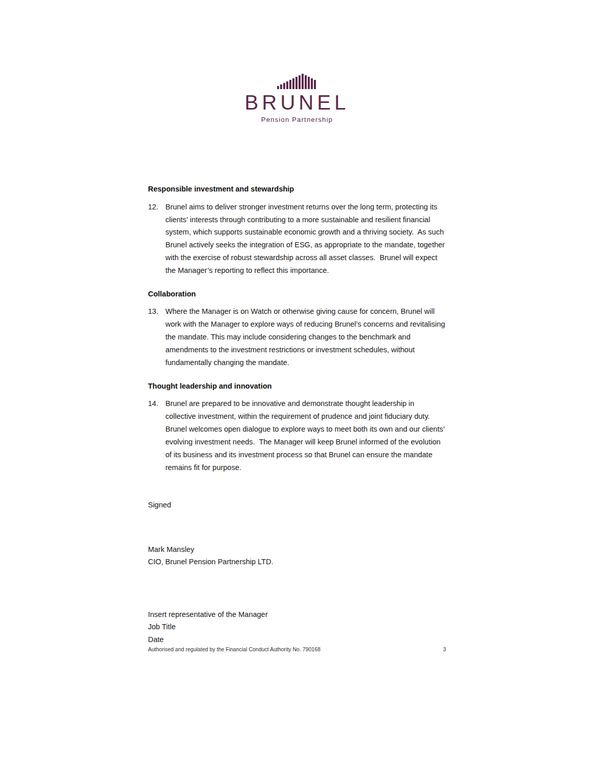BRUNEL
Pension Partnership
Responsible investment and stewardship
12.
Brunel aims to deliver stronger investment returns over the long term, protecting its clients’ interests through contributing to a more sustainable and resilient financial system, which supports sustainable economic growth and a thriving society. As such Brunel actively seeks the integration of ESG, as appropriate to the mandate, together with the exercise of robust stewardship across all asset classes. Brunel will expect the Manager’s reporting to reflect this importance.
Collaboration
13.
Where the Manager is on Watch or otherwise giving cause for concern, Brunel will work with the Manager to explore ways of reducing Brunel’s concerns and revitalising the mandate. This may include considering changes to the benchmark and amendments to the investment restrictions or investment schedules, without fundamentally changing the mandate.
Thought leadership and innovation
14.
Brunel are prepared to be innovative and demonstrate thought leadership in collective investment, within the requirement of prudence and joint fiduciary duty. Brunel welcomes open dialogue to explore ways to meet both its own and our clients’ evolving investment needs. The Manager will keep Brunel informed of the evolution of its business and its investment process so that Brunel can ensure the mandate remains fit for purpose.
Signed
Mark Mansley
CIO, Brunel Pension Partnership LTD.
Insert representative of the Manager
Job Title
Date
Authorised and regulated by the Financial Conduct Authority No. 790168
3